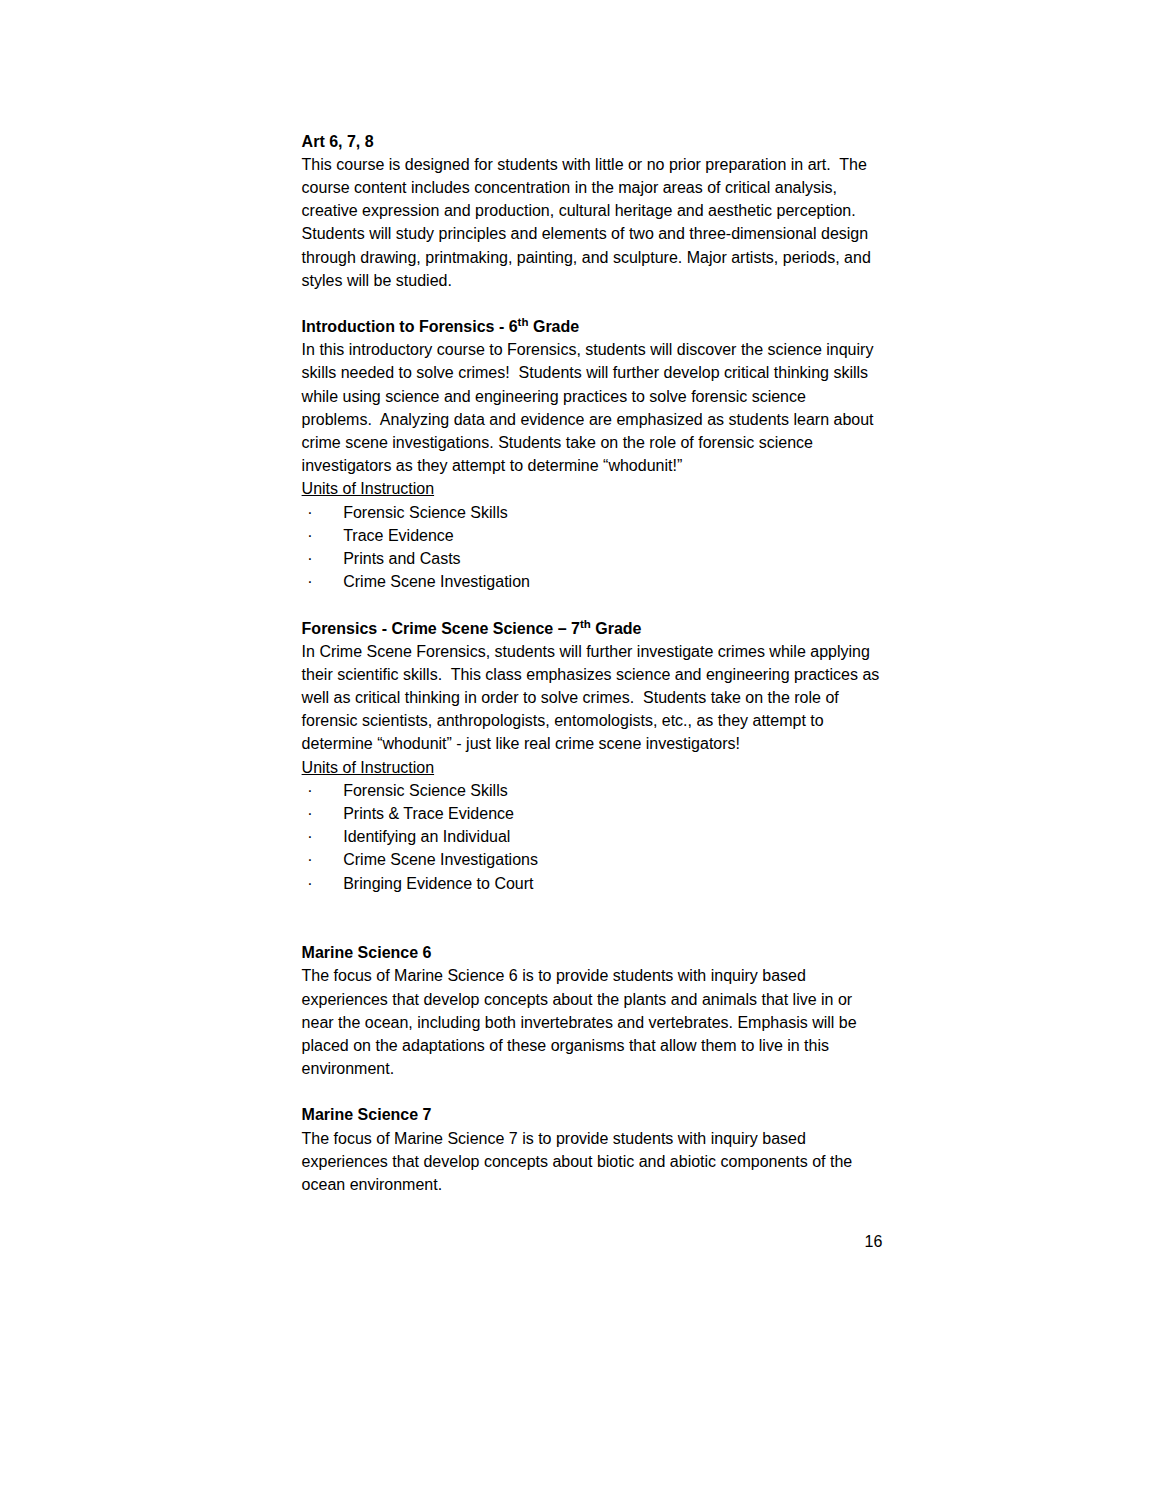Art 6, 7, 8
This course is designed for students with little or no prior preparation in art. The course content includes concentration in the major areas of critical analysis, creative expression and production, cultural heritage and aesthetic perception. Students will study principles and elements of two and three-dimensional design through drawing, printmaking, painting, and sculpture. Major artists, periods, and styles will be studied.
Introduction to Forensics - 6th Grade
In this introductory course to Forensics, students will discover the science inquiry skills needed to solve crimes! Students will further develop critical thinking skills while using science and engineering practices to solve forensic science problems. Analyzing data and evidence are emphasized as students learn about crime scene investigations. Students take on the role of forensic science investigators as they attempt to determine “whodunit!”
Units of Instruction
Forensic Science Skills
Trace Evidence
Prints and Casts
Crime Scene Investigation
Forensics - Crime Scene Science – 7th Grade
In Crime Scene Forensics, students will further investigate crimes while applying their scientific skills. This class emphasizes science and engineering practices as well as critical thinking in order to solve crimes. Students take on the role of forensic scientists, anthropologists, entomologists, etc., as they attempt to determine “whodunit” - just like real crime scene investigators!
Units of Instruction
Forensic Science Skills
Prints & Trace Evidence
Identifying an Individual
Crime Scene Investigations
Bringing Evidence to Court
Marine Science 6
The focus of Marine Science 6 is to provide students with inquiry based experiences that develop concepts about the plants and animals that live in or near the ocean, including both invertebrates and vertebrates. Emphasis will be placed on the adaptations of these organisms that allow them to live in this environment.
Marine Science 7
The focus of Marine Science 7 is to provide students with inquiry based experiences that develop concepts about biotic and abiotic components of the ocean environment.
16